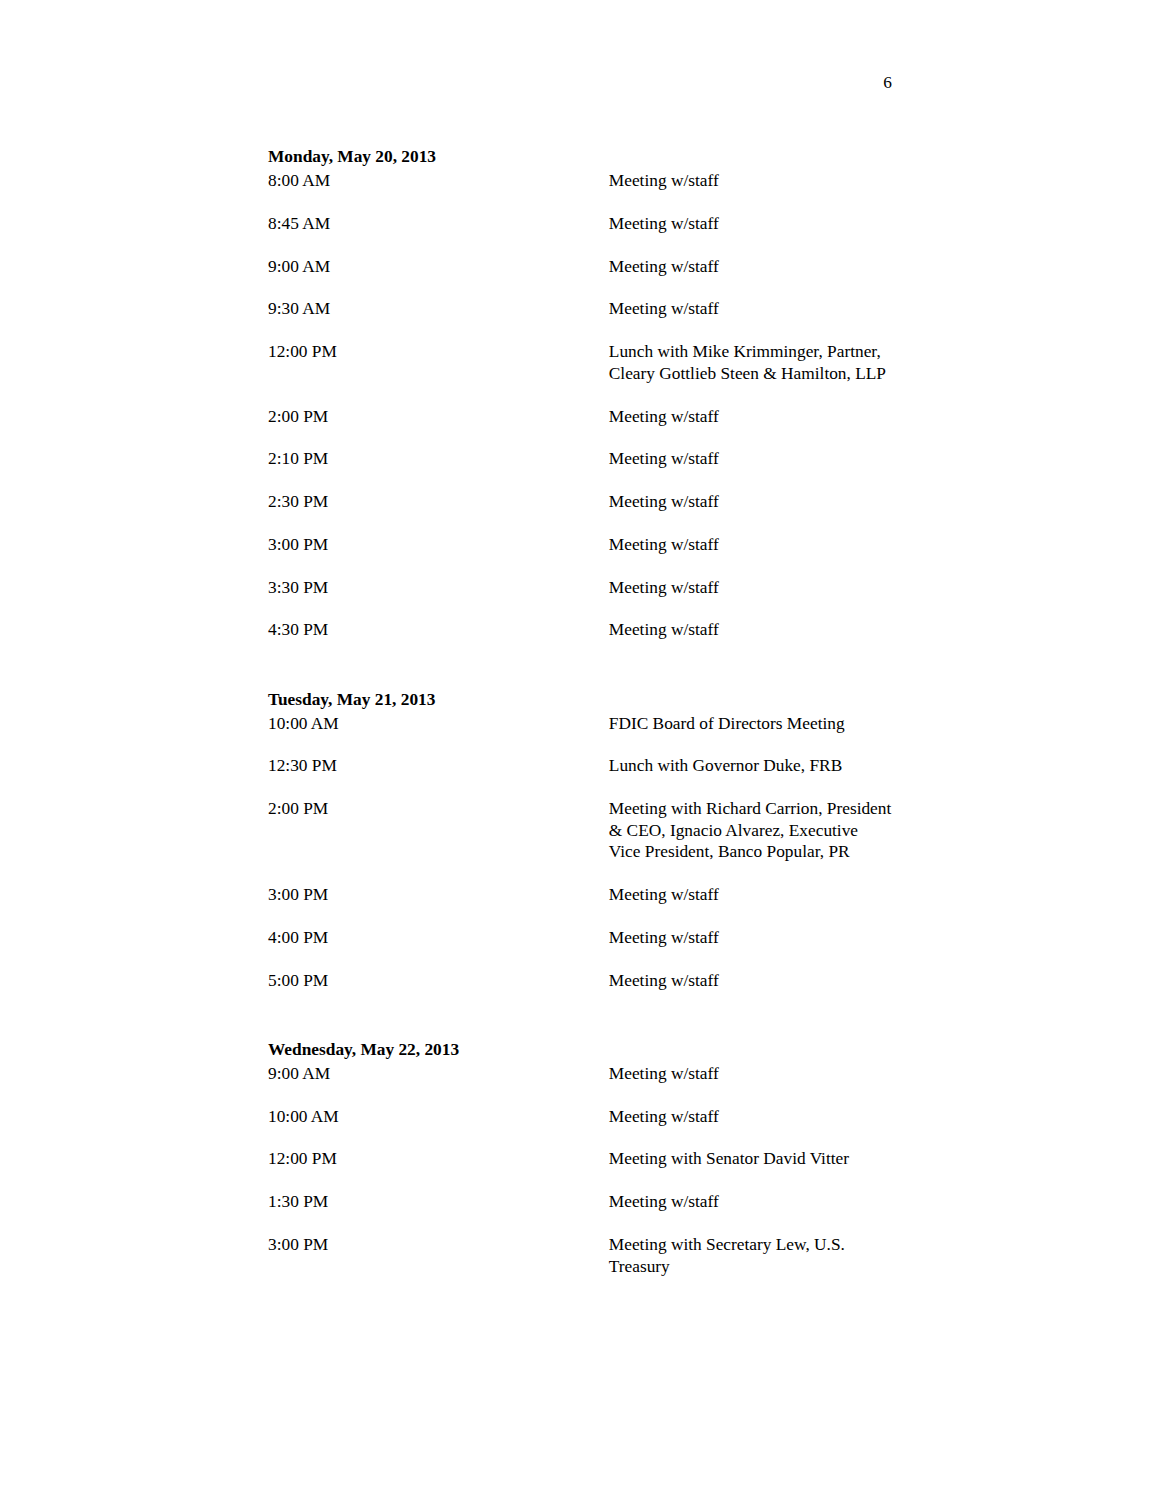6
Monday, May 20, 2013
| 8:00 AM | Meeting w/staff |
| 8:45 AM | Meeting w/staff |
| 9:00 AM | Meeting w/staff |
| 9:30 AM | Meeting w/staff |
| 12:00 PM | Lunch with Mike Krimminger, Partner, Cleary Gottlieb Steen & Hamilton, LLP |
| 2:00 PM | Meeting w/staff |
| 2:10 PM | Meeting w/staff |
| 2:30 PM | Meeting w/staff |
| 3:00 PM | Meeting w/staff |
| 3:30 PM | Meeting w/staff |
| 4:30 PM | Meeting w/staff |
Tuesday, May 21, 2013
| 10:00 AM | FDIC Board of Directors Meeting |
| 12:30 PM | Lunch with Governor Duke, FRB |
| 2:00 PM | Meeting with Richard Carrion, President & CEO, Ignacio Alvarez, Executive Vice President, Banco Popular, PR |
| 3:00 PM | Meeting w/staff |
| 4:00 PM | Meeting w/staff |
| 5:00 PM | Meeting w/staff |
Wednesday, May 22, 2013
| 9:00 AM | Meeting w/staff |
| 10:00 AM | Meeting w/staff |
| 12:00 PM | Meeting with Senator David Vitter |
| 1:30 PM | Meeting w/staff |
| 3:00 PM | Meeting with Secretary Lew, U.S. Treasury |